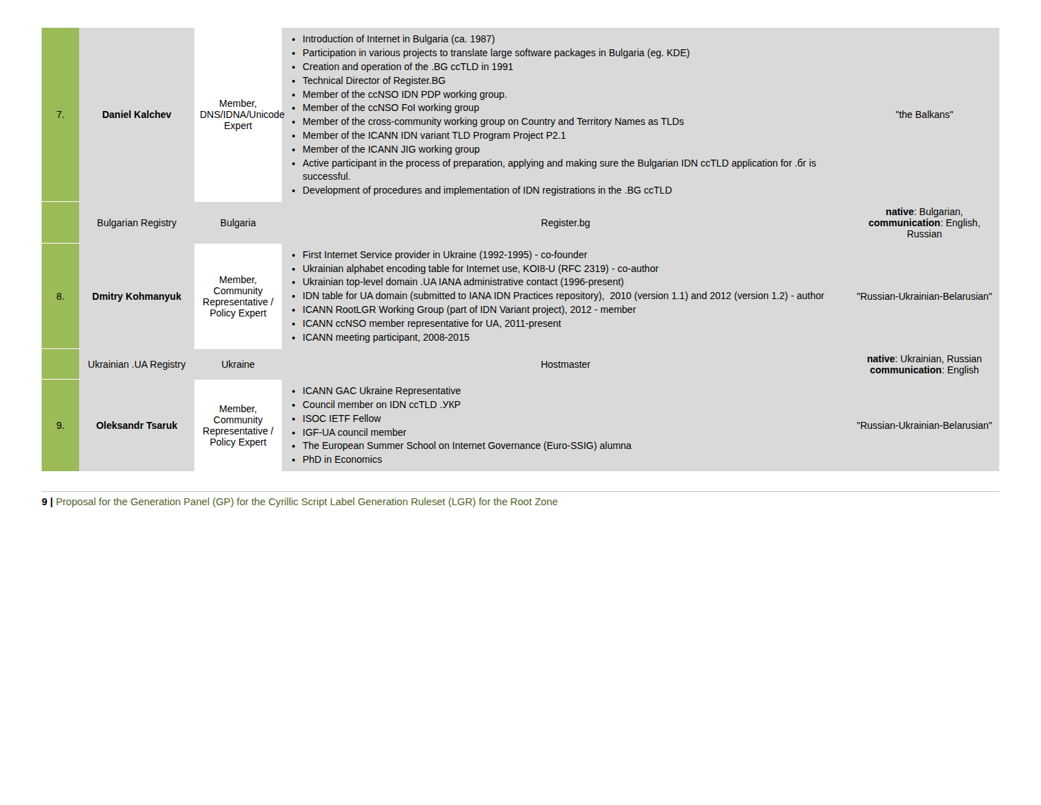| 7. | Daniel Kalchev | Member, DNS/IDNA/Unicode Expert | Introduction of Internet in Bulgaria (ca. 1987) Participation in various projects to translate large software packages in Bulgaria (eg. KDE) Creation and operation of the .BG ccTLD in 1991 Technical Director of Register.BG Member of the ccNSO IDN PDP working group. Member of the ccNSO FoI working group Member of the cross-community working group on Country and Territory Names as TLDs Member of the ICANN IDN variant TLD Program Project P2.1 Member of the ICANN JIG working group Active participant in the process of preparation, applying and making sure the Bulgarian IDN ccTLD application for .бг is successful. Development of procedures and implementation of IDN registrations in the .BG ccTLD | "the Balkans" |
| | Bulgarian Registry | Bulgaria | Register.bg | native : Bulgarian, communication : English, Russian |
| 8. | Dmitry Kohmanyuk | Member, Community Representative / Policy Expert | First Internet Service provider in Ukraine (1992-1995) - co-founder Ukrainian alphabet encoding table for Internet use, KOI8-U (RFC 2319) - co-author Ukrainian top-level domain .UA IANA administrative contact (1996-present) IDN table for UA domain (submitted to IANA IDN Practices repository), 2010 (version 1.1) and 2012 (version 1.2) - author ICANN RootLGR Working Group (part of IDN Variant project), 2012 - member ICANN ccNSO member representative for UA, 2011-present ICANN meeting participant, 2008-2015 | "Russian-Ukrainian-Belarusian" |
| | Ukrainian .UA Registry | Ukraine | Hostmaster | native : Ukrainian, Russian communication : English |
| 9. | Oleksandr Tsaruk | Member, Community Representative / Policy Expert | ICANN GAC Ukraine Representative Council member on IDN ccTLD .УКР ISOC IETF Fellow IGF-UA council member The European Summer School on Internet Governance (Euro-SSIG) alumna PhD in Economics | "Russian-Ukrainian-Belarusian" |
9 | Proposal for the Generation Panel (GP) for the Cyrillic Script Label Generation Ruleset (LGR) for the Root Zone